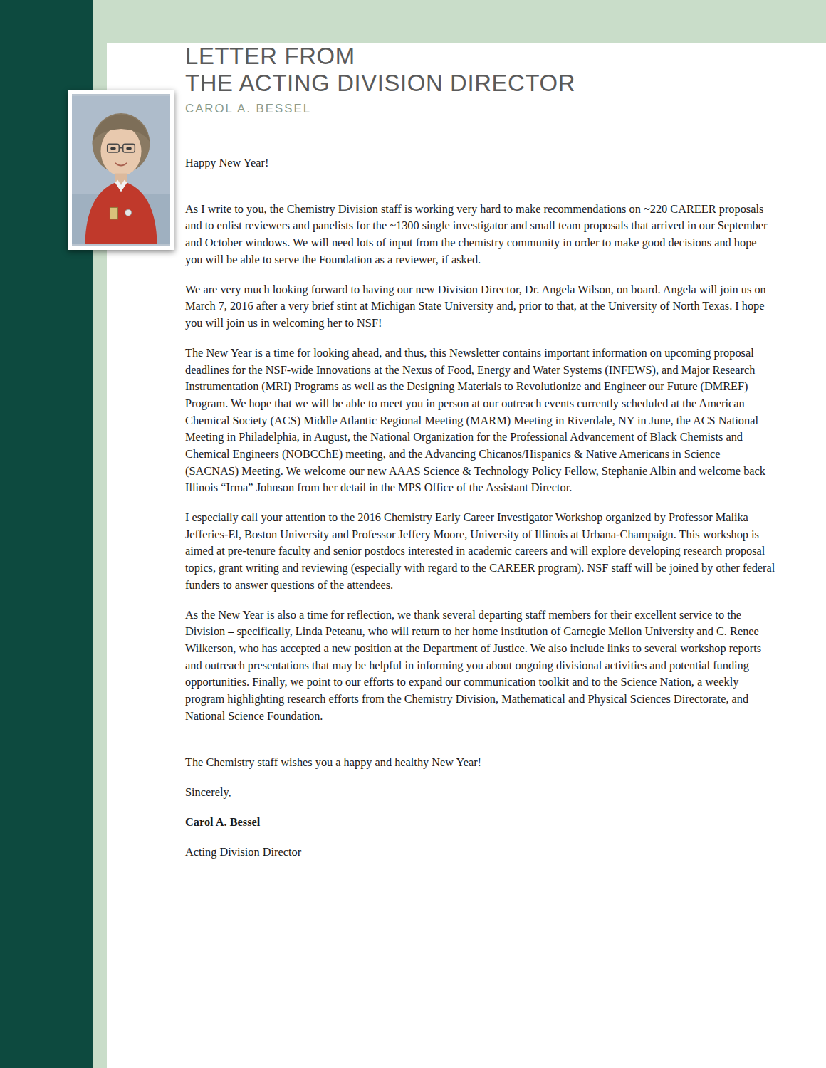Letter from
the Acting Division Director
Carol A. Bessel
Happy New Year!
As I write to you, the Chemistry Division staff is working very hard to make recommendations on ~220 CAREER proposals and to enlist reviewers and panelists for the ~1300 single investigator and small team proposals that arrived in our September and October windows. We will need lots of input from the chemistry community in order to make good decisions and hope you will be able to serve the Foundation as a reviewer, if asked.
We are very much looking forward to having our new Division Director, Dr. Angela Wilson, on board. Angela will join us on March 7, 2016 after a very brief stint at Michigan State University and, prior to that, at the University of North Texas. I hope you will join us in welcoming her to NSF!
The New Year is a time for looking ahead, and thus, this Newsletter contains important information on upcoming proposal deadlines for the NSF-wide Innovations at the Nexus of Food, Energy and Water Systems (INFEWS), and Major Research Instrumentation (MRI) Programs as well as the Designing Materials to Revolutionize and Engineer our Future (DMREF) Program. We hope that we will be able to meet you in person at our outreach events currently scheduled at the American Chemical Society (ACS) Middle Atlantic Regional Meeting (MARM) Meeting in Riverdale, NY in June, the ACS National Meeting in Philadelphia, in August, the National Organization for the Professional Advancement of Black Chemists and Chemical Engineers (NOBCChE) meeting, and the Advancing Chicanos/Hispanics & Native Americans in Science (SACNAS) Meeting. We welcome our new AAAS Science & Technology Policy Fellow, Stephanie Albin and welcome back Illinois “Irma” Johnson from her detail in the MPS Office of the Assistant Director.
I especially call your attention to the 2016 Chemistry Early Career Investigator Workshop organized by Professor Malika Jefferies-El, Boston University and Professor Jeffery Moore, University of Illinois at Urbana-Champaign. This workshop is aimed at pre-tenure faculty and senior postdocs interested in academic careers and will explore developing research proposal topics, grant writing and reviewing (especially with regard to the CAREER program). NSF staff will be joined by other federal funders to answer questions of the attendees.
As the New Year is also a time for reflection, we thank several departing staff members for their excellent service to the Division – specifically, Linda Peteanu, who will return to her home institution of Carnegie Mellon University and C. Renee Wilkerson, who has accepted a new position at the Department of Justice. We also include links to several workshop reports and outreach presentations that may be helpful in informing you about ongoing divisional activities and potential funding opportunities. Finally, we point to our efforts to expand our communication toolkit and to the Science Nation, a weekly program highlighting research efforts from the Chemistry Division, Mathematical and Physical Sciences Directorate, and National Science Foundation.
The Chemistry staff wishes you a happy and healthy New Year!
Sincerely,
Carol A. Bessel
Acting Division Director